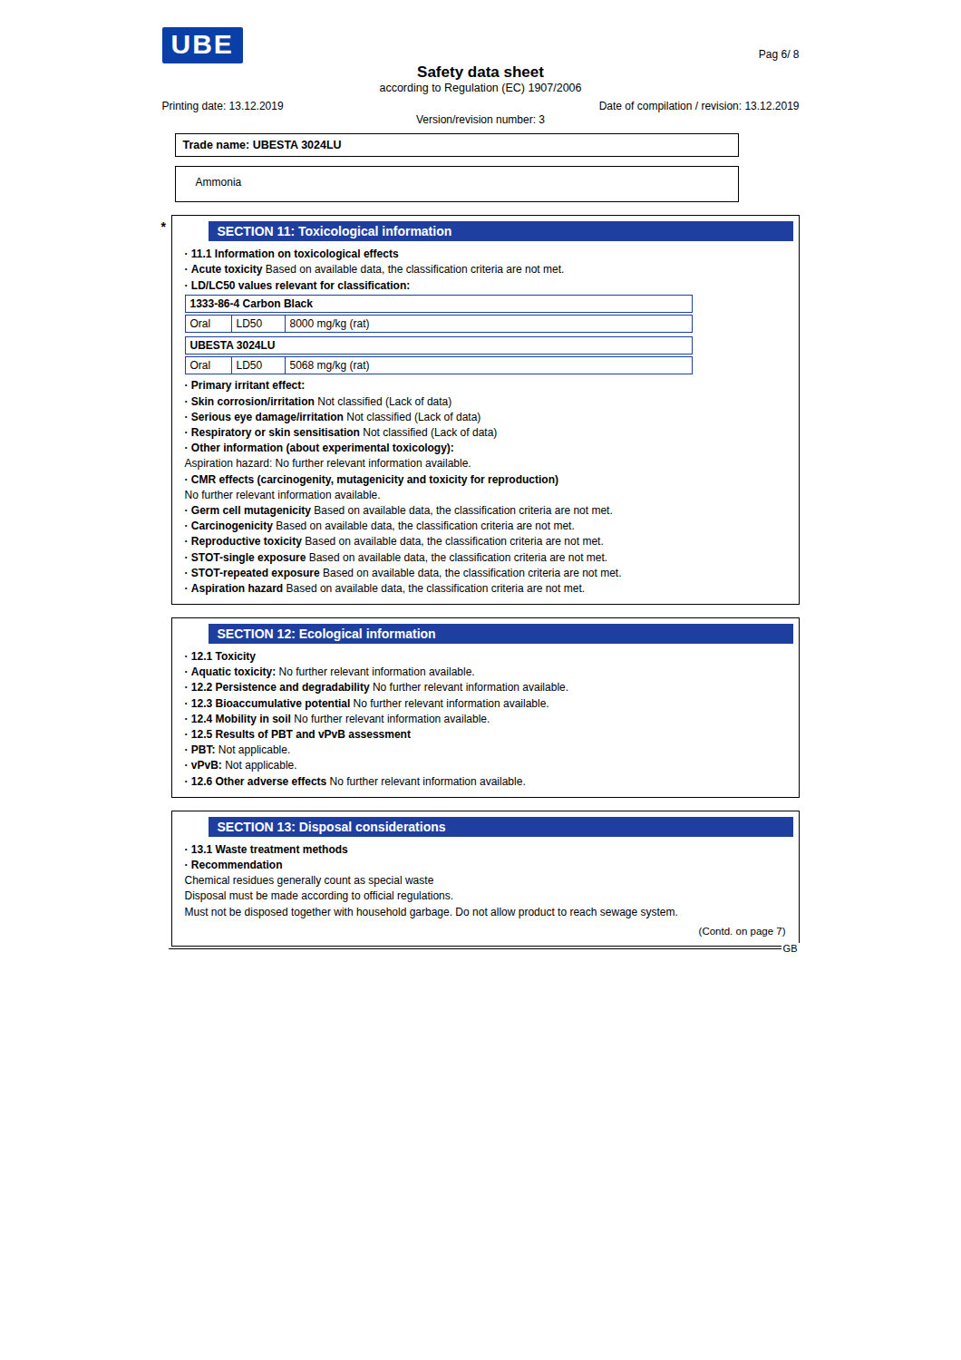UBE
Pag 6/ 8
Safety data sheet
according to Regulation (EC) 1907/2006
Printing date: 13.12.2019
Date of compilation / revision: 13.12.2019
Version/revision number: 3
Trade name: UBESTA 3024LU
Ammonia
*
SECTION 11: Toxicological information
· 11.1 Information on toxicological effects
· Acute toxicity Based on available data, the classification criteria are not met.
· LD/LC50 values relevant for classification:
1333-86-4 Carbon Black
| Oral | LD50 | 8000 mg/kg (rat) |
UBESTA 3024LU
| Oral | LD50 | 5068 mg/kg (rat) |
· Primary irritant effect:
· Skin corrosion/irritation Not classified (Lack of data)
· Serious eye damage/irritation Not classified (Lack of data)
· Respiratory or skin sensitisation Not classified (Lack of data)
· Other information (about experimental toxicology):
Aspiration hazard: No further relevant information available.
· CMR effects (carcinogenity, mutagenicity and toxicity for reproduction)
No further relevant information available.
· Germ cell mutagenicity Based on available data, the classification criteria are not met.
· Carcinogenicity Based on available data, the classification criteria are not met.
· Reproductive toxicity Based on available data, the classification criteria are not met.
· STOT-single exposure Based on available data, the classification criteria are not met.
· STOT-repeated exposure Based on available data, the classification criteria are not met.
· Aspiration hazard Based on available data, the classification criteria are not met.
SECTION 12: Ecological information
· 12.1 Toxicity
· Aquatic toxicity: No further relevant information available.
· 12.2 Persistence and degradability No further relevant information available.
· 12.3 Bioaccumulative potential No further relevant information available.
· 12.4 Mobility in soil No further relevant information available.
· 12.5 Results of PBT and vPvB assessment
· PBT: Not applicable.
· vPvB: Not applicable.
· 12.6 Other adverse effects No further relevant information available.
SECTION 13: Disposal considerations
· 13.1 Waste treatment methods
· Recommendation
Chemical residues generally count as special waste
Disposal must be made according to official regulations.
Must not be disposed together with household garbage. Do not allow product to reach sewage system.
(Contd. on page 7)
GB